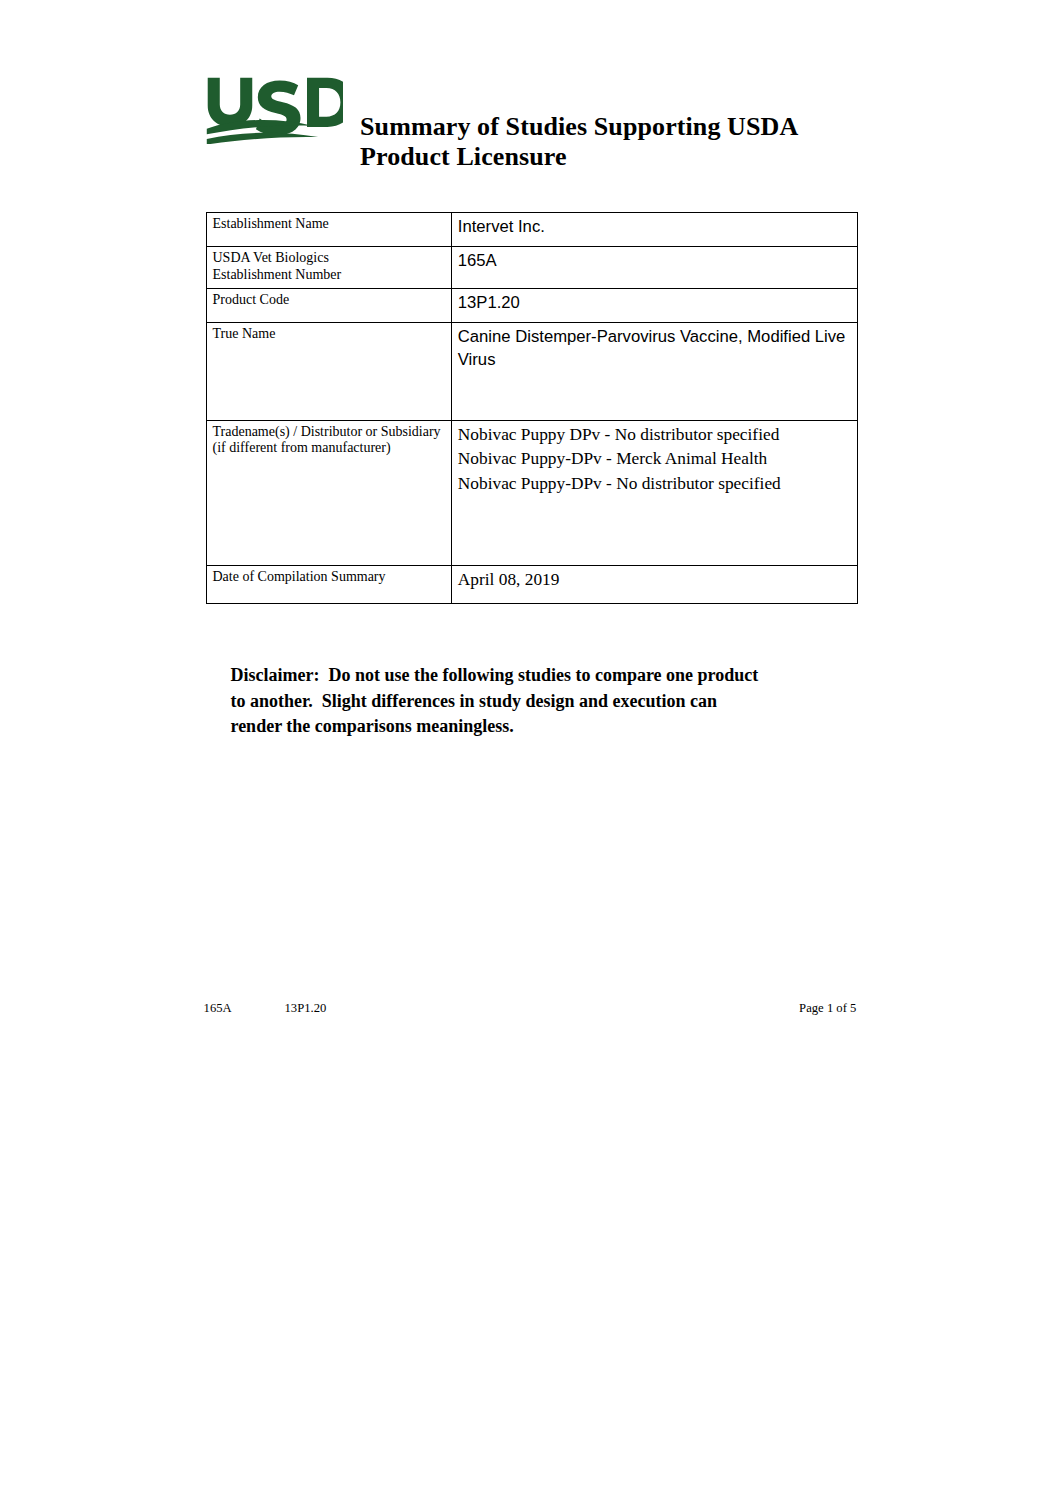Summary of Studies Supporting USDA Product Licensure
| Establishment Name | Intervet Inc. |
| USDA Vet Biologics Establishment Number | 165A |
| Product Code | 13P1.20 |
| True Name | Canine Distemper-Parvovirus Vaccine, Modified Live Virus |
| Tradename(s) / Distributor or Subsidiary (if different from manufacturer) | Nobivac Puppy DPv - No distributor specified Nobivac Puppy-DPv - Merck Animal Health Nobivac Puppy-DPv - No distributor specified |
| Date of Compilation Summary | April 08, 2019 |
Disclaimer: Do not use the following studies to compare one product to another. Slight differences in study design and execution can render the comparisons meaningless.
165A 13P1.20
Page 1 of 5